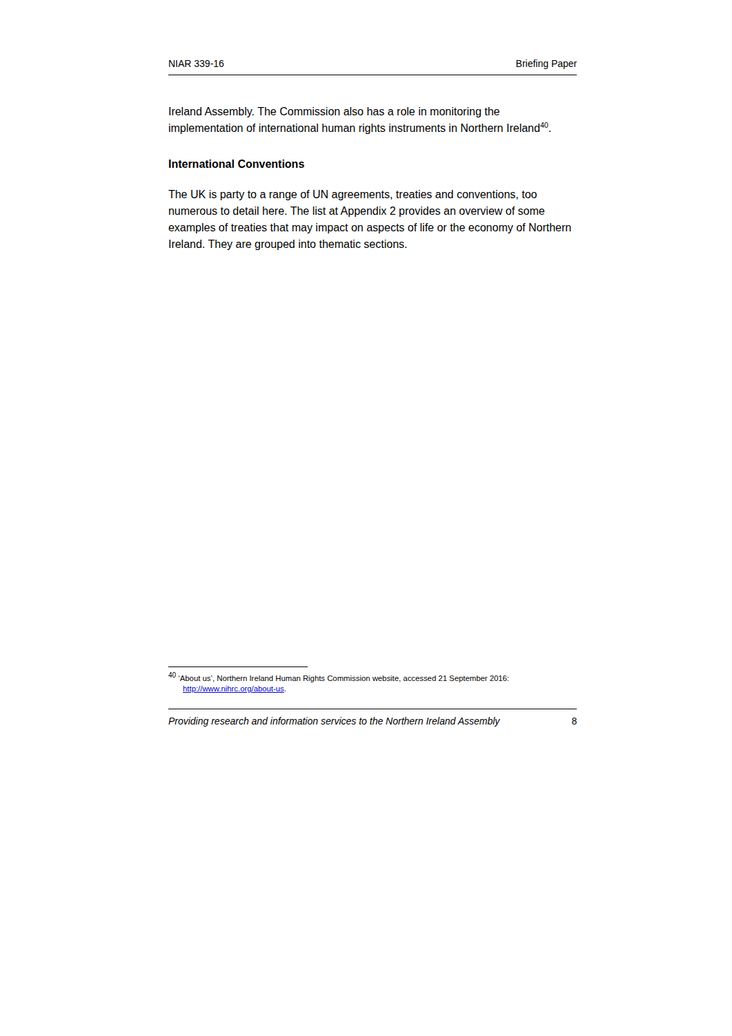NIAR 339-16 Briefing Paper
Ireland Assembly. The Commission also has a role in monitoring the implementation of international human rights instruments in Northern Ireland40.
International Conventions
The UK is party to a range of UN agreements, treaties and conventions, too numerous to detail here. The list at Appendix 2 provides an overview of some examples of treaties that may impact on aspects of life or the economy of Northern Ireland. They are grouped into thematic sections.
40 ‘About us’, Northern Ireland Human Rights Commission website, accessed 21 September 2016: http://www.nihrc.org/about-us.
Providing research and information services to the Northern Ireland Assembly 8